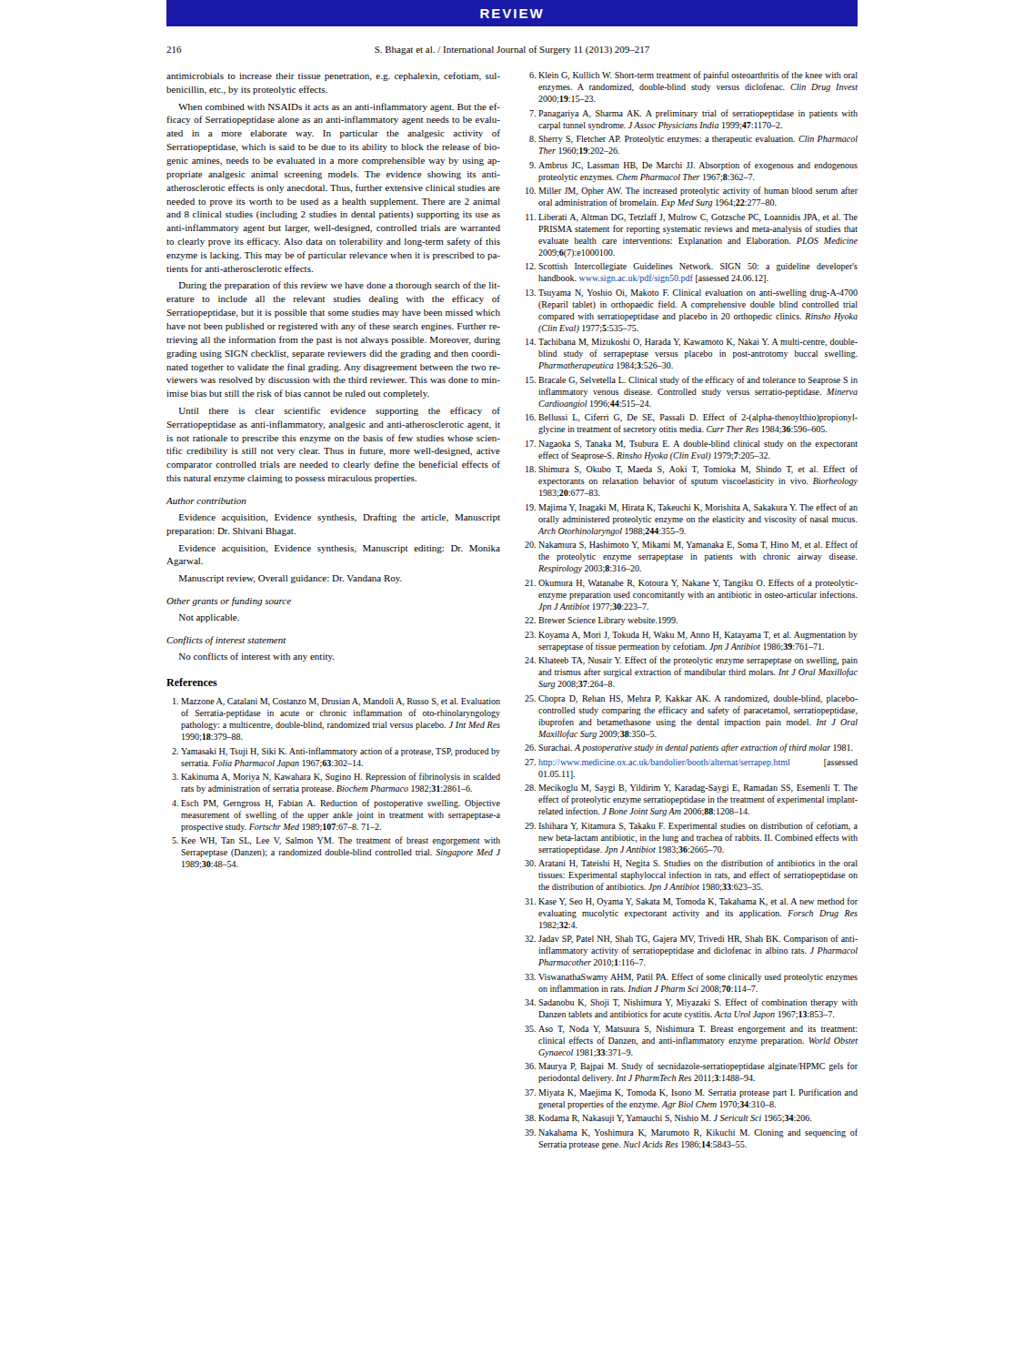REVIEW
216
S. Bhagat et al. / International Journal of Surgery 11 (2013) 209–217
antimicrobials to increase their tissue penetration, e.g. cephalexin, cefotiam, sulbenicillin, etc., by its proteolytic effects.
When combined with NSAIDs it acts as an anti-inflammatory agent. But the efficacy of Serratiopeptidase alone as an anti-inflammatory agent needs to be evaluated in a more elaborate way. In particular the analgesic activity of Serratiopeptidase, which is said to be due to its ability to block the release of biogenic amines, needs to be evaluated in a more comprehensible way by using appropriate analgesic animal screening models. The evidence showing its anti-atherosclerotic effects is only anecdotal. Thus, further extensive clinical studies are needed to prove its worth to be used as a health supplement. There are 2 animal and 8 clinical studies (including 2 studies in dental patients) supporting its use as anti-inflammatory agent but larger, well-designed, controlled trials are warranted to clearly prove its efficacy. Also data on tolerability and long-term safety of this enzyme is lacking. This may be of particular relevance when it is prescribed to patients for anti-atherosclerotic effects.
During the preparation of this review we have done a thorough search of the literature to include all the relevant studies dealing with the efficacy of Serratiopeptidase, but it is possible that some studies may have been missed which have not been published or registered with any of these search engines. Further retrieving all the information from the past is not always possible. Moreover, during grading using SIGN checklist, separate reviewers did the grading and then coordinated together to validate the final grading. Any disagreement between the two reviewers was resolved by discussion with the third reviewer. This was done to minimise bias but still the risk of bias cannot be ruled out completely.
Until there is clear scientific evidence supporting the efficacy of Serratiopeptidase as anti-inflammatory, analgesic and anti-atherosclerotic agent, it is not rationale to prescribe this enzyme on the basis of few studies whose scientific credibility is still not very clear. Thus in future, more well-designed, active comparator controlled trials are needed to clearly define the beneficial effects of this natural enzyme claiming to possess miraculous properties.
Author contribution
Evidence acquisition, Evidence synthesis, Drafting the article, Manuscript preparation: Dr. Shivani Bhagat.
Evidence acquisition, Evidence synthesis, Manuscript editing: Dr. Monika Agarwal.
Manuscript review, Overall guidance: Dr. Vandana Roy.
Other grants or funding source
Not applicable.
Conflicts of interest statement
No conflicts of interest with any entity.
References
Mazzone A, Catalani M, Costanzo M, Drusian A, Mandoli A, Russo S, et al. Evaluation of Serratia-peptidase in acute or chronic inflammation of oto-rhinolaryngology pathology: a multicentre, double-blind, randomized trial versus placebo. J Int Med Res 1990;18:379–88.
Yamasaki H, Tsuji H, Siki K. Anti-inflammatory action of a protease, TSP, produced by serratia. Folia Pharmacol Japan 1967;63:302–14.
Kakinuma A, Moriya N, Kawahara K, Sugino H. Repression of fibrinolysis in scalded rats by administration of serratia protease. Biochem Pharmaco 1982;31:2861–6.
Esch PM, Gerngross H, Fabian A. Reduction of postoperative swelling. Objective measurement of swelling of the upper ankle joint in treatment with serrapeptase-a prospective study. Fortschr Med 1989;107:67–8. 71–2.
Kee WH, Tan SL, Lee V, Salmon YM. The treatment of breast engorgement with Serrapeptase (Danzen); a randomized double-blind controlled trial. Singapore Med J 1989;30:48–54.
Klein G, Kullich W. Short-term treatment of painful osteoarthritis of the knee with oral enzymes. A randomized, double-blind study versus diclofenac. Clin Drug Invest 2000;19:15–23.
Panagariya A, Sharma AK. A preliminary trial of serratiopeptidase in patients with carpal tunnel syndrome. J Assoc Physicians India 1999;47:1170–2.
Sherry S, Fletcher AP. Proteolytic enzymes: a therapeutic evaluation. Clin Pharmacol Ther 1960;19:202–26.
Ambrus JC, Lassman HB, De Marchi JJ. Absorption of exogenous and endogenous proteolytic enzymes. Chem Pharmacol Ther 1967;8:362–7.
Miller JM, Opher AW. The increased proteolytic activity of human blood serum after oral administration of bromelain. Exp Med Surg 1964;22:277–80.
Liberati A, Altman DG, Tetzlaff J, Mulrow C, Gotzsche PC, Loannidis JPA, et al. The PRISMA statement for reporting systematic reviews and meta-analysis of studies that evaluate health care interventions: Explanation and Elaboration. PLOS Medicine 2009;6(7):e1000100.
Scottish Intercollegiate Guidelines Network. SIGN 50: a guideline developer's handbook. www.sign.ac.uk/pdf/sign50.pdf [assessed 24.06.12].
Tsuyama N, Yoshio Oi, Makoto F. Clinical evaluation on anti-swelling drug-A-4700 (Reparil tablet) in orthopaedic field. A comprehensive double blind controlled trial compared with serratiopeptidase and placebo in 20 orthopedic clinics. Rinsho Hyoka (Clin Eval) 1977;5:535–75.
Tachibana M, Mizukoshi O, Harada Y, Kawamoto K, Nakai Y. A multi-centre, double-blind study of serrapeptase versus placebo in post-antrotomy buccal swelling. Pharmatherapeutica 1984;3:526–30.
Bracale G, Selvetella L. Clinical study of the efficacy of and tolerance to Seaprose S in inflammatory venous disease. Controlled study versus serratio-peptidase. Minerva Cardioangiol 1996;44:515–24.
Bellussi L, Ciferri G, De SE, Passali D. Effect of 2-(alpha-thenoylthio)propionyl-glycine in treatment of secretory otitis media. Curr Ther Res 1984;36:596–605.
Nagaoka S, Tanaka M, Tsubura E. A double-blind clinical study on the expectorant effect of Seaprose-S. Rinsho Hyoka (Clin Eval) 1979;7:205–32.
Shimura S, Okubo T, Maeda S, Aoki T, Tomioka M, Shindo T, et al. Effect of expectorants on relaxation behavior of sputum viscoelasticity in vivo. Biorheology 1983;20:677–83.
Majima Y, Inagaki M, Hirata K, Takeuchi K, Morishita A, Sakakura Y. The effect of an orally administered proteolytic enzyme on the elasticity and viscosity of nasal mucus. Arch Otorhinolaryngol 1988;244:355–9.
Nakamura S, Hashimoto Y, Mikami M, Yamanaka E, Soma T, Hino M, et al. Effect of the proteolytic enzyme serrapeptase in patients with chronic airway disease. Respirology 2003;8:316–20.
Okumura H, Watanabe R, Kotoura Y, Nakane Y, Tangiku O. Effects of a proteolytic-enzyme preparation used concomitantly with an antibiotic in osteo-articular infections. Jpn J Antibiot 1977;30:223–7.
Brewer Science Library website.1999.
Koyama A, Mori J, Tokuda H, Waku M, Anno H, Katayama T, et al. Augmentation by serrapeptase of tissue permeation by cefotiam. Jpn J Antibiot 1986;39:761–71.
Khateeb TA, Nusair Y. Effect of the proteolytic enzyme serrapeptase on swelling, pain and trismus after surgical extraction of mandibular third molars. Int J Oral Maxillofac Surg 2008;37:264–8.
Chopra D, Rehan HS, Mehra P, Kakkar AK. A randomized, double-blind, placebo-controlled study comparing the efficacy and safety of paracetamol, serratiopeptidase, ibuprofen and betamethasone using the dental impaction pain model. Int J Oral Maxillofac Surg 2009;38:350–5.
Surachai. A postoperative study in dental patients after extraction of third molar 1981.
http://www.medicine.ox.ac.uk/bandolier/booth/alternat/serrapep.html [assessed 01.05.11].
Mecikoglu M, Saygi B, Yildirim Y, Karadag-Saygi E, Ramadan SS, Esemenli T. The effect of proteolytic enzyme serratiopeptidase in the treatment of experimental implant-related infection. J Bone Joint Surg Am 2006;88:1208–14.
Ishihara Y, Kitamura S, Takaku F. Experimental studies on distribution of cefotiam, a new beta-lactam antibiotic, in the lung and trachea of rabbits. II. Combined effects with serratiopeptidase. Jpn J Antibiot 1983;36:2665–70.
Aratani H, Tateishi H, Negita S. Studies on the distribution of antibiotics in the oral tissues: Experimental staphyloccal infection in rats, and effect of serratiopeptidase on the distribution of antibiotics. Jpn J Antibiot 1980;33:623–35.
Kase Y, Seo H, Oyama Y, Sakata M, Tomoda K, Takahama K, et al. A new method for evaluating mucolytic expectorant activity and its application. Forsch Drug Res 1982;32:4.
Jadav SP, Patel NH, Shah TG, Gajera MV, Trivedi HR, Shah BK. Comparison of anti-inflammatory activity of serratiopeptidase and diclofenac in albino rats. J Pharmacol Pharmacother 2010;1:116–7.
ViswanathaSwamy AHM, Patil PA. Effect of some clinically used proteolytic enzymes on inflammation in rats. Indian J Pharm Sci 2008;70:114–7.
Sadanobu K, Shoji T, Nishimura Y, Miyazaki S. Effect of combination therapy with Danzen tablets and antibiotics for acute cystitis. Acta Urol Japon 1967;13:853–7.
Aso T, Noda Y, Matsuura S, Nishimura T. Breast engorgement and its treatment: clinical effects of Danzen, and anti-inflammatory enzyme preparation. World Obstet Gynaecol 1981;33:371–9.
Maurya P, Bajpai M. Study of secnidazole-serratiopeptidase alginate/HPMC gels for periodontal delivery. Int J PharmTech Res 2011;3:1488–94.
Miyata K, Maejima K, Tomoda K, Isono M. Serratia protease part I. Purification and general properties of the enzyme. Agr Biol Chem 1970;34:310–8.
Kodama R, Nakasuji Y, Yamauchi S, Nishio M. J Sericult Sci 1965;34:206.
Nakahama K, Yoshimura K, Marumoto R, Kikuchi M. Cloning and sequencing of Serratia protease gene. Nucl Acids Res 1986;14:5843–55.